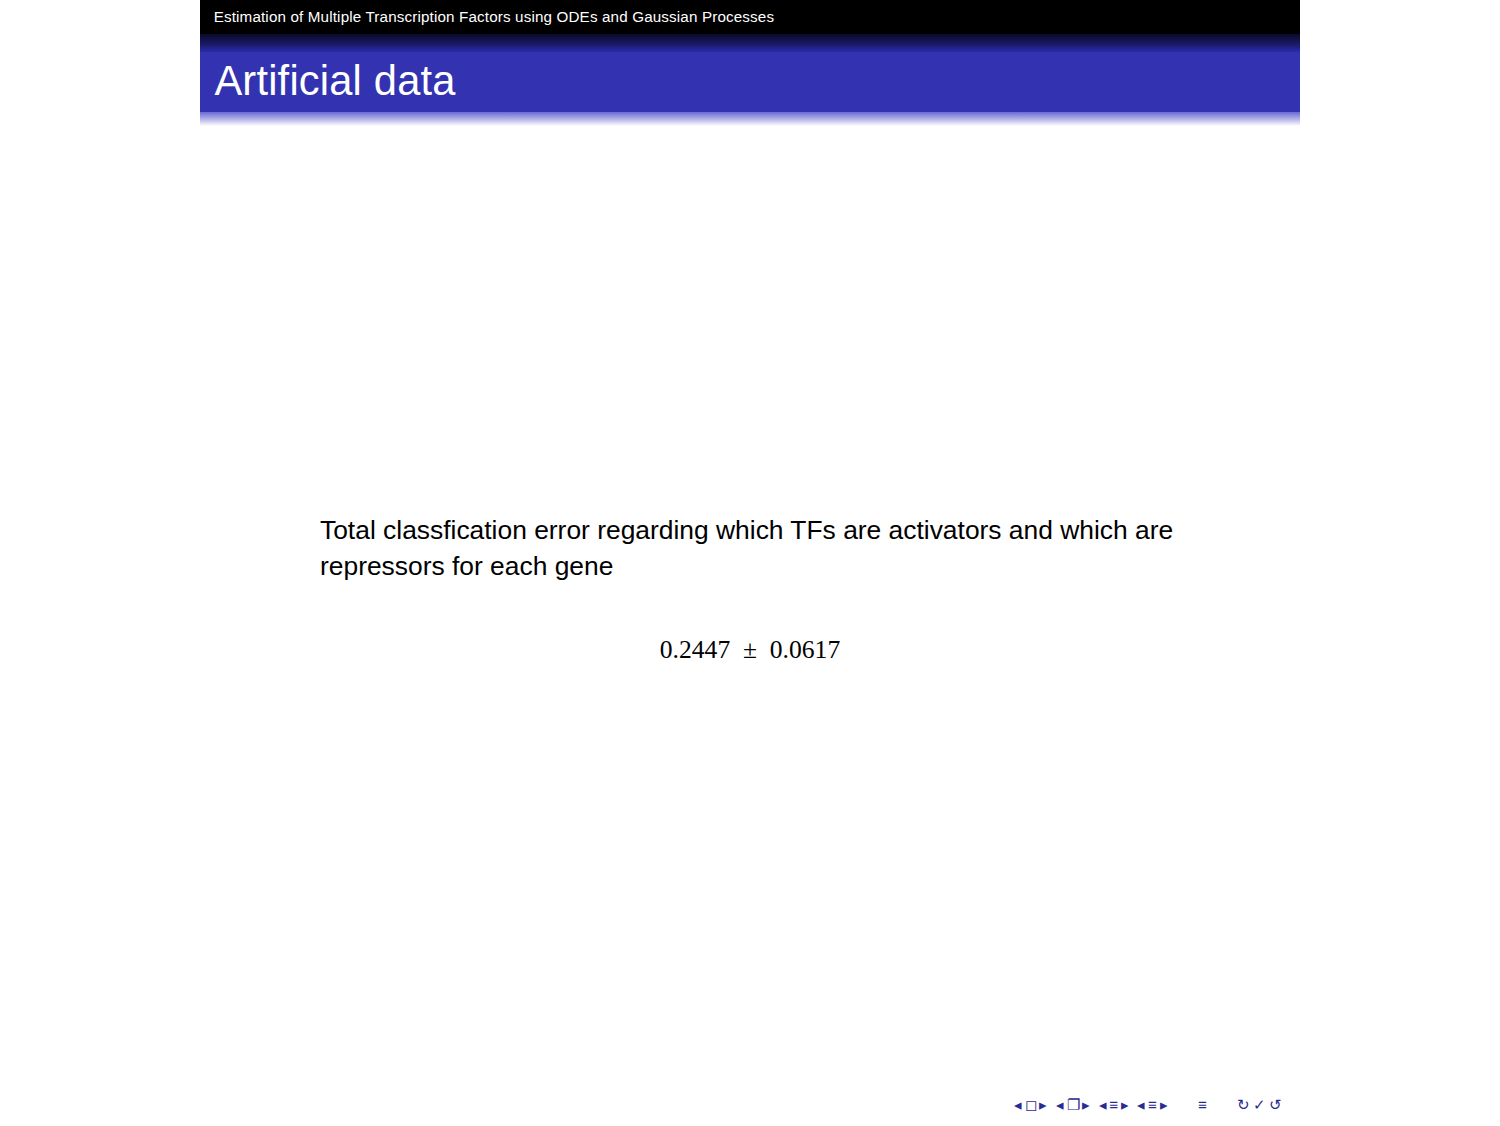Estimation of Multiple Transcription Factors using ODEs and Gaussian Processes
Artificial data
Total classfication error regarding which TFs are activators and which are repressors for each gene
0.2447 ± 0.0617
◂◻▸ ◂❐▸ ◂≡▸ ◂≡▸ ≡ ↻✓↺